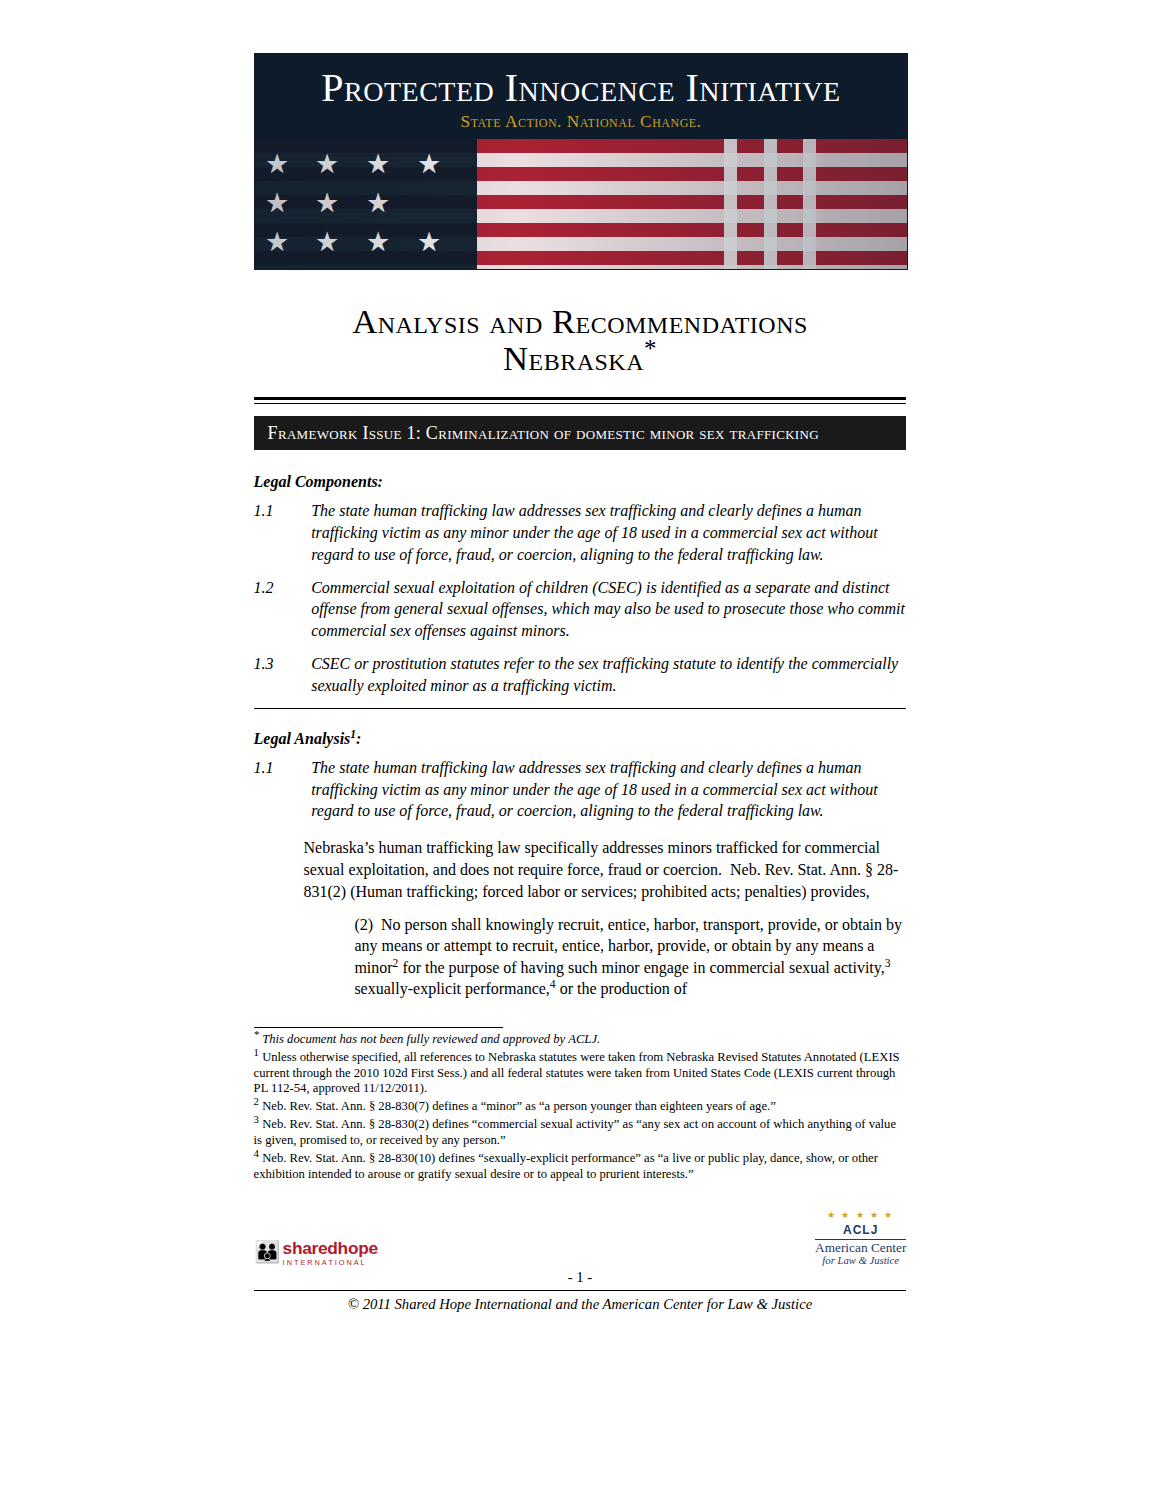Protected Innocence Initiative
State Action. National Change.
Analysis and RecommendationsNebraska*
Framework Issue 1: Criminalization of domestic minor sex trafficking
Legal Components:
1.1 The state human trafficking law addresses sex trafficking and clearly defines a human trafficking victim as any minor under the age of 18 used in a commercial sex act without regard to use of force, fraud, or coercion, aligning to the federal trafficking law.
1.2 Commercial sexual exploitation of children (CSEC) is identified as a separate and distinct offense from general sexual offenses, which may also be used to prosecute those who commit commercial sex offenses against minors.
1.3 CSEC or prostitution statutes refer to the sex trafficking statute to identify the commercially sexually exploited minor as a trafficking victim.
Legal Analysis1:
1.1 The state human trafficking law addresses sex trafficking and clearly defines a human trafficking victim as any minor under the age of 18 used in a commercial sex act without regard to use of force, fraud, or coercion, aligning to the federal trafficking law.
Nebraska’s human trafficking law specifically addresses minors trafficked for commercial sexual exploitation, and does not require force, fraud or coercion. Neb. Rev. Stat. Ann. § 28-831(2) (Human trafficking; forced labor or services; prohibited acts; penalties) provides,
(2) No person shall knowingly recruit, entice, harbor, transport, provide, or obtain by any means or attempt to recruit, entice, harbor, provide, or obtain by any means a minor2 for the purpose of having such minor engage in commercial sexual activity,3 sexually-explicit performance,4 or the production of
* This document has not been fully reviewed and approved by ACLJ.
1 Unless otherwise specified, all references to Nebraska statutes were taken from Nebraska Revised Statutes Annotated (LEXIS current through the 2010 102d First Sess.) and all federal statutes were taken from United States Code (LEXIS current through PL 112-54, approved 11/12/2011).
2 Neb. Rev. Stat. Ann. § 28-830(7) defines a “minor” as “a person younger than eighteen years of age.”
3 Neb. Rev. Stat. Ann. § 28-830(2) defines “commercial sexual activity” as “any sex act on account of which anything of value is given, promised to, or received by any person.”
4 Neb. Rev. Stat. Ann. § 28-830(10) defines “sexually-explicit performance” as “a live or public play, dance, show, or other exhibition intended to arouse or gratify sexual desire or to appeal to prurient interests.”
👪 sharedhope INTERNATIONAL
★ ★ ★ ★ ★ ACLJ American Center for Law & Justice
- 1 -
© 2011 Shared Hope International and the American Center for Law & Justice